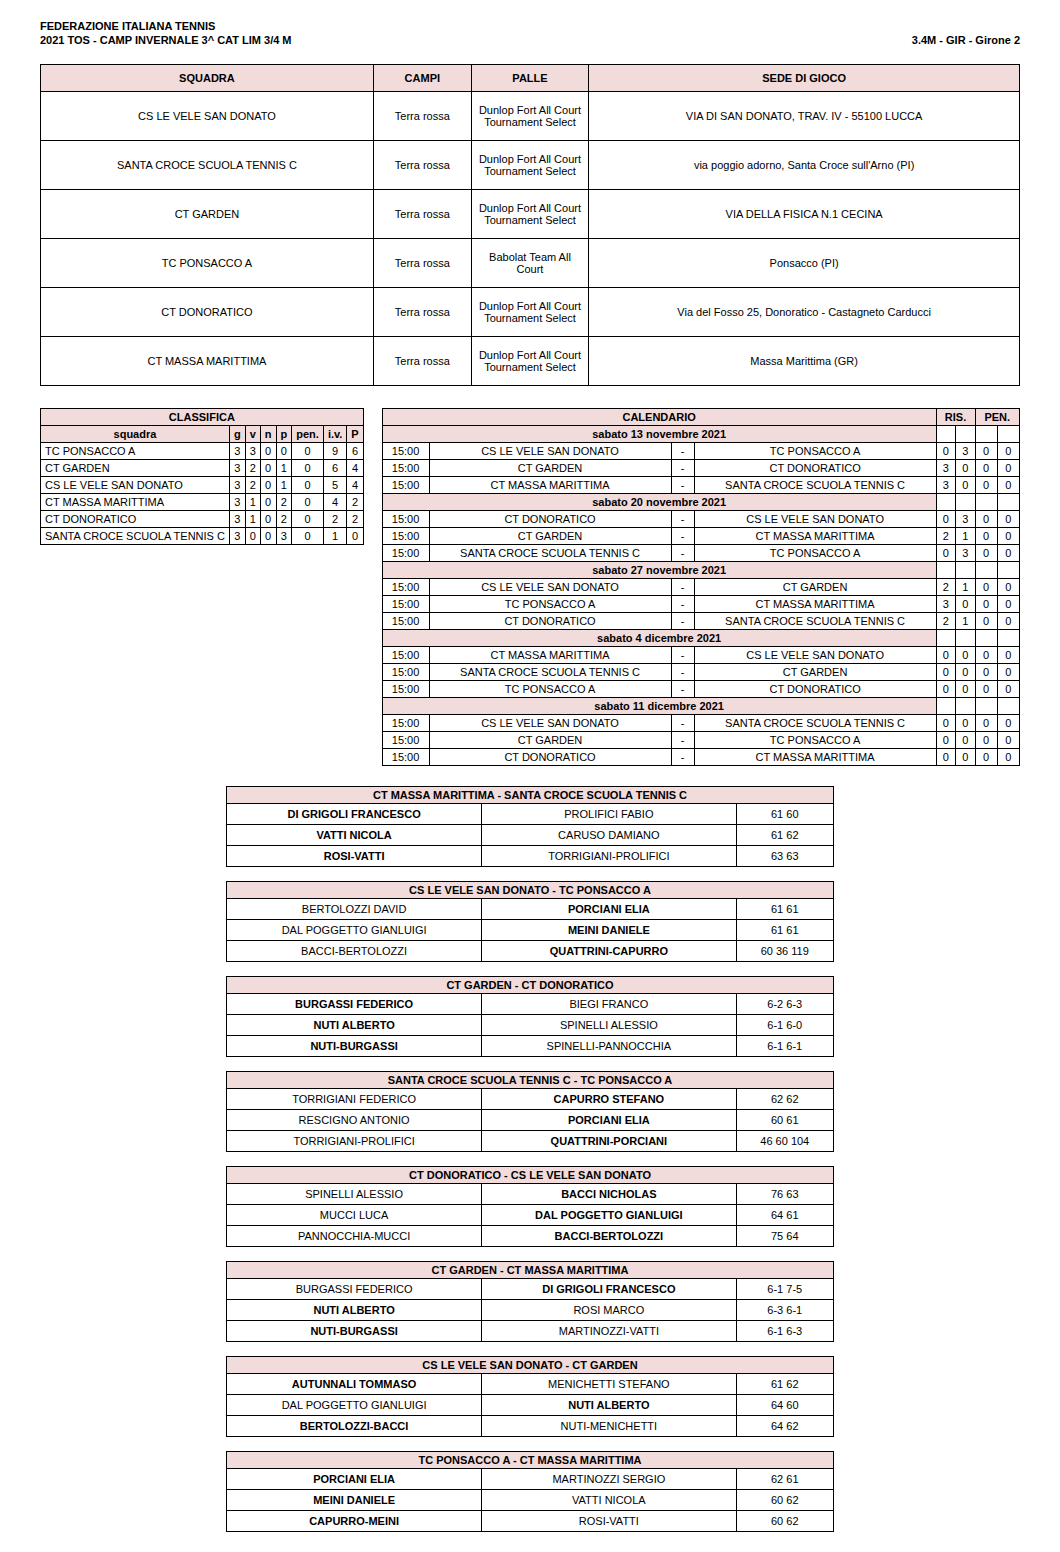FEDERAZIONE ITALIANA TENNIS
2021 TOS - CAMP INVERNALE 3^ CAT LIM 3/4 M 3.4M - GIR - Girone 2
| SQUADRA | CAMPI | PALLE | SEDE DI GIOCO |
| --- | --- | --- | --- |
| CS LE VELE SAN DONATO | Terra rossa | Dunlop Fort All Court Tournament Select | VIA DI SAN DONATO, TRAV. IV - 55100 LUCCA |
| SANTA CROCE SCUOLA TENNIS C | Terra rossa | Dunlop Fort All Court Tournament Select | via poggio adorno, Santa Croce sull'Arno (PI) |
| CT GARDEN | Terra rossa | Dunlop Fort All Court Tournament Select | VIA DELLA FISICA N.1 CECINA |
| TC PONSACCO A | Terra rossa | Babolat Team All Court | Ponsacco (PI) |
| CT DONORATICO | Terra rossa | Dunlop Fort All Court Tournament Select | Via del Fosso 25, Donoratico - Castagneto Carducci |
| CT MASSA MARITTIMA | Terra rossa | Dunlop Fort All Court Tournament Select | Massa Marittima (GR) |
| CLASSIFICA |
| --- |
| squadra | g | v | n | p | pen. | i.v. | P |
| TC PONSACCO A | 3 | 3 | 0 | 0 | 0 | 9 | 6 |
| CT GARDEN | 3 | 2 | 0 | 1 | 0 | 6 | 4 |
| CS LE VELE SAN DONATO | 3 | 2 | 0 | 1 | 0 | 5 | 4 |
| CT MASSA MARITTIMA | 3 | 1 | 0 | 2 | 0 | 4 | 2 |
| CT DONORATICO | 3 | 1 | 0 | 2 | 0 | 2 | 2 |
| SANTA CROCE SCUOLA TENNIS C | 3 | 0 | 0 | 3 | 0 | 1 | 0 |
| CALENDARIO | RIS. | PEN. |
| --- | --- | --- |
| sabato 13 novembre 2021 | | | | |
| 15:00 | CS LE VELE SAN DONATO | - | TC PONSACCO A | 0 | 3 | 0 | 0 |
| 15:00 | CT GARDEN | - | CT DONORATICO | 3 | 0 | 0 | 0 |
| 15:00 | CT MASSA MARITTIMA | - | SANTA CROCE SCUOLA TENNIS C | 3 | 0 | 0 | 0 |
| sabato 20 novembre 2021 | | | | |
| 15:00 | CT DONORATICO | - | CS LE VELE SAN DONATO | 0 | 3 | 0 | 0 |
| 15:00 | CT GARDEN | - | CT MASSA MARITTIMA | 2 | 1 | 0 | 0 |
| 15:00 | SANTA CROCE SCUOLA TENNIS C | - | TC PONSACCO A | 0 | 3 | 0 | 0 |
| sabato 27 novembre 2021 | | | | |
| 15:00 | CS LE VELE SAN DONATO | - | CT GARDEN | 2 | 1 | 0 | 0 |
| 15:00 | TC PONSACCO A | - | CT MASSA MARITTIMA | 3 | 0 | 0 | 0 |
| 15:00 | CT DONORATICO | - | SANTA CROCE SCUOLA TENNIS C | 2 | 1 | 0 | 0 |
| sabato 4 dicembre 2021 | | | | |
| 15:00 | CT MASSA MARITTIMA | - | CS LE VELE SAN DONATO | 0 | 0 | 0 | 0 |
| 15:00 | SANTA CROCE SCUOLA TENNIS C | - | CT GARDEN | 0 | 0 | 0 | 0 |
| 15:00 | TC PONSACCO A | - | CT DONORATICO | 0 | 0 | 0 | 0 |
| sabato 11 dicembre 2021 | | | | |
| 15:00 | CS LE VELE SAN DONATO | - | SANTA CROCE SCUOLA TENNIS C | 0 | 0 | 0 | 0 |
| 15:00 | CT GARDEN | - | TC PONSACCO A | 0 | 0 | 0 | 0 |
| 15:00 | CT DONORATICO | - | CT MASSA MARITTIMA | 0 | 0 | 0 | 0 |
| CT MASSA MARITTIMA - SANTA CROCE SCUOLA TENNIS C |
| --- |
| DI GRIGOLI FRANCESCO | PROLIFICI FABIO | 61 60 |
| VATTI NICOLA | CARUSO DAMIANO | 61 62 |
| ROSI-VATTI | TORRIGIANI-PROLIFICI | 63 63 |
| CS LE VELE SAN DONATO - TC PONSACCO A |
| --- |
| BERTOLOZZI DAVID | PORCIANI ELIA | 61 61 |
| DAL POGGETTO GIANLUIGI | MEINI DANIELE | 61 61 |
| BACCI-BERTOLOZZI | QUATTRINI-CAPURRO | 60 36 119 |
| CT GARDEN - CT DONORATICO |
| --- |
| BURGASSI FEDERICO | BIEGI FRANCO | 6-2 6-3 |
| NUTI ALBERTO | SPINELLI ALESSIO | 6-1 6-0 |
| NUTI-BURGASSI | SPINELLI-PANNOCCHIA | 6-1 6-1 |
| SANTA CROCE SCUOLA TENNIS C - TC PONSACCO A |
| --- |
| TORRIGIANI FEDERICO | CAPURRO STEFANO | 62 62 |
| RESCIGNO ANTONIO | PORCIANI ELIA | 60 61 |
| TORRIGIANI-PROLIFICI | QUATTRINI-PORCIANI | 46 60 104 |
| CT DONORATICO - CS LE VELE SAN DONATO |
| --- |
| SPINELLI ALESSIO | BACCI NICHOLAS | 76 63 |
| MUCCI LUCA | DAL POGGETTO GIANLUIGI | 64 61 |
| PANNOCCHIA-MUCCI | BACCI-BERTOLOZZI | 75 64 |
| CT GARDEN - CT MASSA MARITTIMA |
| --- |
| BURGASSI FEDERICO | DI GRIGOLI FRANCESCO | 6-1 7-5 |
| NUTI ALBERTO | ROSI MARCO | 6-3 6-1 |
| NUTI-BURGASSI | MARTINOZZI-VATTI | 6-1 6-3 |
| CS LE VELE SAN DONATO - CT GARDEN |
| --- |
| AUTUNNALI TOMMASO | MENICHETTI STEFANO | 61 62 |
| DAL POGGETTO GIANLUIGI | NUTI ALBERTO | 64 60 |
| BERTOLOZZI-BACCI | NUTI-MENICHETTI | 64 62 |
| TC PONSACCO A - CT MASSA MARITTIMA |
| --- |
| PORCIANI ELIA | MARTINOZZI SERGIO | 62 61 |
| MEINI DANIELE | VATTI NICOLA | 60 62 |
| CAPURRO-MEINI | ROSI-VATTI | 60 62 |